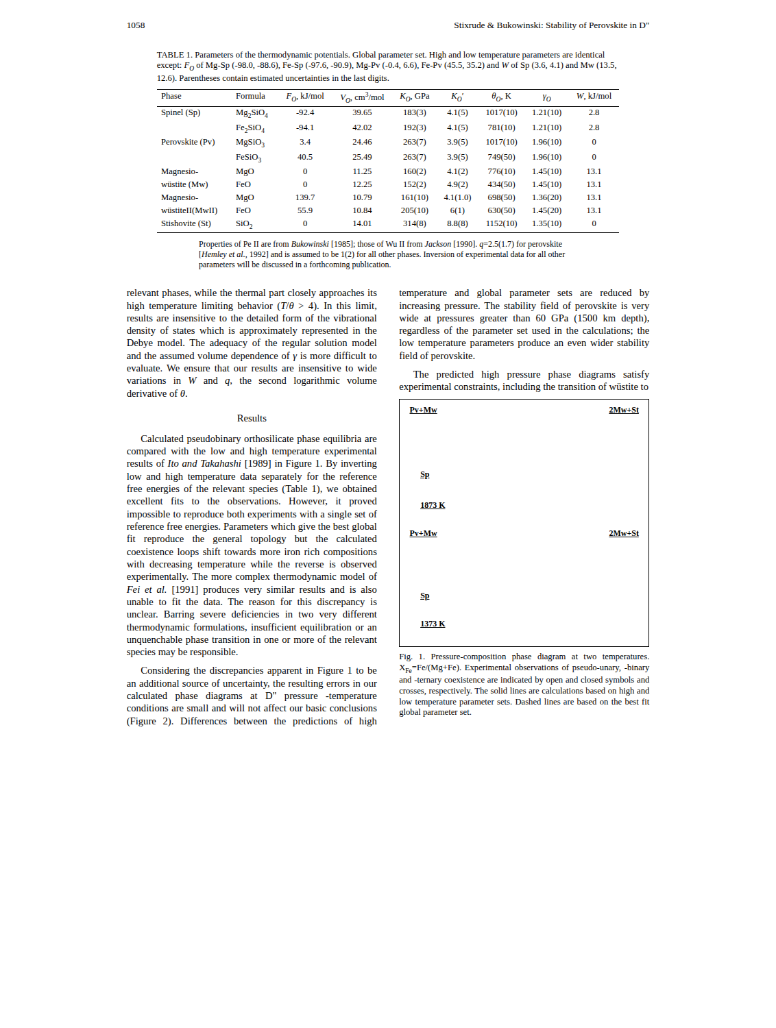1058 Stixrude & Bukowinski: Stability of Perovskite in D"
TABLE 1. Parameters of the thermodynamic potentials. Global parameter set. High and low temperature parameters are identical except: FO of Mg-Sp (-98.0, -88.6), Fe-Sp (-97.6, -90.9), Mg-Pv (-0.4, 6.6), Fe-Pv (45.5, 35.2) and W of Sp (3.6, 4.1) and Mw (13.5, 12.6). Parentheses contain estimated uncertainties in the last digits.
| Phase | Formula | F O , kJ/mol | V O , cm 3 /mol | K O , GPa | K O ′ | θ O , K | γ O | W , kJ/mol |
| --- | --- | --- | --- | --- | --- | --- | --- | --- |
| Spinel (Sp) | Mg 2 SiO 4 | -92.4 | 39.65 | 183(3) | 4.1(5) | 1017(10) | 1.21(10) | 2.8 |
| | Fe 2 SiO 4 | -94.1 | 42.02 | 192(3) | 4.1(5) | 781(10) | 1.21(10) | 2.8 |
| Perovskite (Pv) | MgSiO 3 | 3.4 | 24.46 | 263(7) | 3.9(5) | 1017(10) | 1.96(10) | 0 |
| | FeSiO 3 | 40.5 | 25.49 | 263(7) | 3.9(5) | 749(50) | 1.96(10) | 0 |
| Magnesio- | MgO | 0 | 11.25 | 160(2) | 4.1(2) | 776(10) | 1.45(10) | 13.1 |
| wüstite (Mw) | FeO | 0 | 12.25 | 152(2) | 4.9(2) | 434(50) | 1.45(10) | 13.1 |
| Magnesio- | MgO | 139.7 | 10.79 | 161(10) | 4.1(1.0) | 698(50) | 1.36(20) | 13.1 |
| wüstiteII(MwII) | FeO | 55.9 | 10.84 | 205(10) | 6(1) | 630(50) | 1.45(20) | 13.1 |
| Stishovite (St) | SiO 2 | 0 | 14.01 | 314(8) | 8.8(8) | 1152(10) | 1.35(10) | 0 |
Properties of Pe II are from Bukowinski [1985]; those of Wu II from Jackson [1990]. q=2.5(1.7) for perovskite [Hemley et al., 1992] and is assumed to be 1(2) for all other phases. Inversion of experimental data for all other parameters will be discussed in a forthcoming publication.
relevant phases, while the thermal part closely approaches its high temperature limiting behavior (T/θ > 4). In this limit, results are insensitive to the detailed form of the vibrational density of states which is approximately represented in the Debye model. The adequacy of the regular solution model and the assumed volume dependence of γ is more difficult to evaluate. We ensure that our results are insensitive to wide variations in W and q, the second logarithmic volume derivative of θ.
Results
Calculated pseudobinary orthosilicate phase equilibria are compared with the low and high temperature experimental results of Ito and Takahashi [1989] in Figure 1. By inverting low and high temperature data separately for the reference free energies of the relevant species (Table 1), we obtained excellent fits to the observations. However, it proved impossible to reproduce both experiments with a single set of reference free energies. Parameters which give the best global fit reproduce the general topology but the calculated coexistence loops shift towards more iron rich compositions with decreasing temperature while the reverse is observed experimentally. The more complex thermodynamic model of Fei et al. [1991] produces very similar results and is also unable to fit the data. The reason for this discrepancy is unclear. Barring severe deficiencies in two very different thermodynamic formulations, insufficient equilibration or an unquenchable phase transition in one or more of the relevant species may be responsible.
Considering the discrepancies apparent in Figure 1 to be an additional source of uncertainty, the resulting errors in our calculated phase diagrams at D" pressure -temperature conditions are small and will not affect our basic conclusions (Figure 2). Differences between the predictions of high temperature and global parameter sets are reduced by increasing pressure. The stability field of perovskite is very wide at pressures greater than 60 GPa (1500 km depth), regardless of the parameter set used in the calculations; the low temperature parameters produce an even wider stability field of perovskite.
The predicted high pressure phase diagrams satisfy experimental constraints, including the transition of wüstite to
Pv+Mw 2Mw+St Sp 1873 K Pv+Mw 2Mw+St Sp 1373 K
Fig. 1. Pressure-composition phase diagram at two temperatures. XFe=Fe/(Mg+Fe). Experimental observations of pseudo-unary, -binary and -ternary coexistence are indicated by open and closed symbols and crosses, respectively. The solid lines are calculations based on high and low temperature parameter sets. Dashed lines are based on the best fit global parameter set.